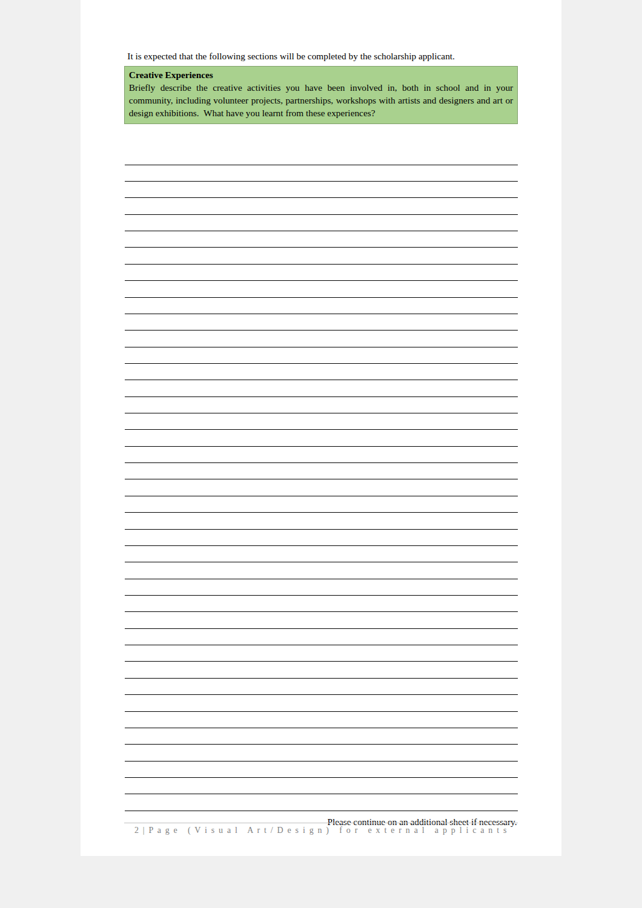It is expected that the following sections will be completed by the scholarship applicant.
Creative Experiences
Briefly describe the creative activities you have been involved in, both in school and in your community, including volunteer projects, partnerships, workshops with artists and designers and art or design exhibitions. What have you learnt from these experiences?
Please continue on an additional sheet if necessary.
2 | P a g e ( V i s u a l A r t / D e s i g n ) f o r e x t e r n a l a p p l i c a n t s